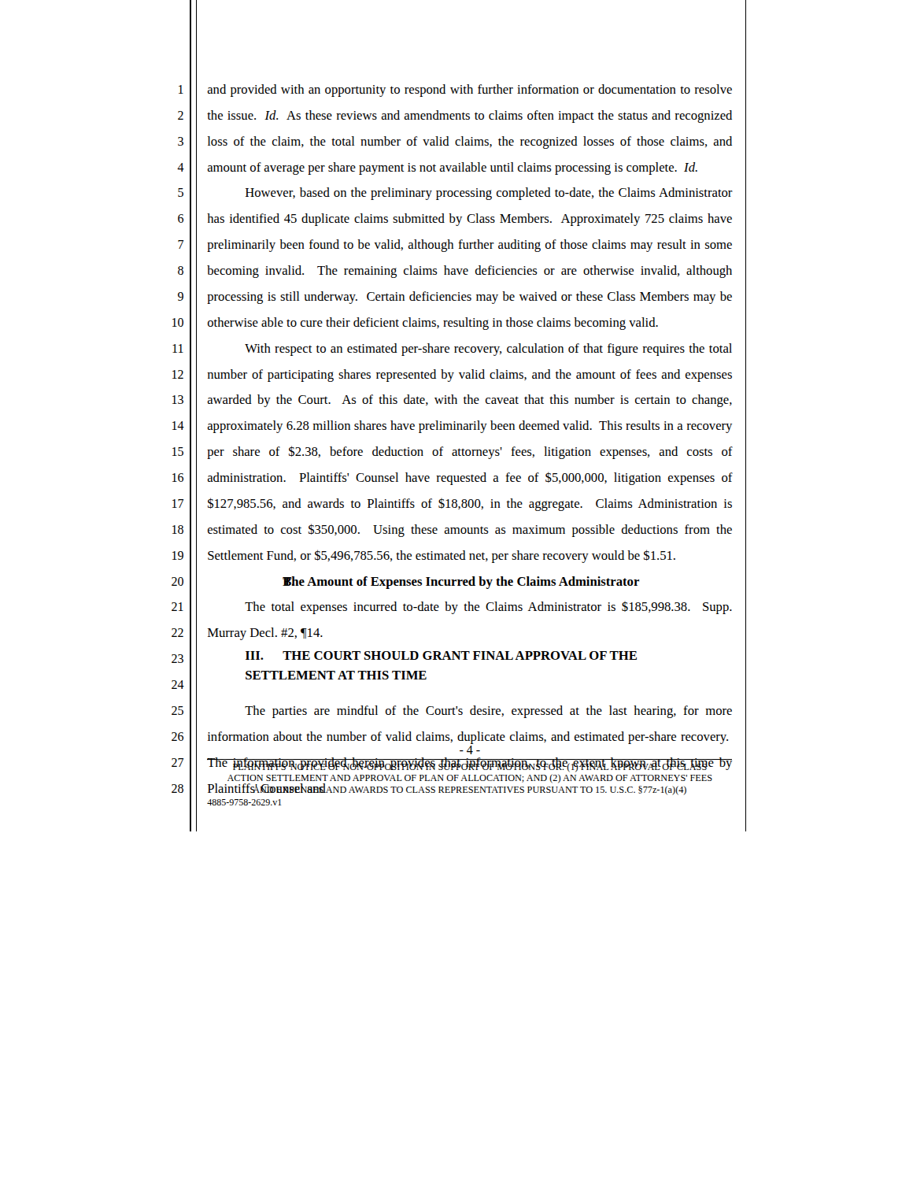1
2
3
4
5
6
7
8
9
10
11
12
13
14
15
16
17
18
19
20
21
22
23
24
25
26
27
28
and provided with an opportunity to respond with further information or documentation to resolve the issue. Id. As these reviews and amendments to claims often impact the status and recognized loss of the claim, the total number of valid claims, the recognized losses of those claims, and amount of average per share payment is not available until claims processing is complete. Id.
However, based on the preliminary processing completed to-date, the Claims Administrator has identified 45 duplicate claims submitted by Class Members. Approximately 725 claims have preliminarily been found to be valid, although further auditing of those claims may result in some becoming invalid. The remaining claims have deficiencies or are otherwise invalid, although processing is still underway. Certain deficiencies may be waived or these Class Members may be otherwise able to cure their deficient claims, resulting in those claims becoming valid.
With respect to an estimated per-share recovery, calculation of that figure requires the total number of participating shares represented by valid claims, and the amount of fees and expenses awarded by the Court. As of this date, with the caveat that this number is certain to change, approximately 6.28 million shares have preliminarily been deemed valid. This results in a recovery per share of $2.38, before deduction of attorneys' fees, litigation expenses, and costs of administration. Plaintiffs' Counsel have requested a fee of $5,000,000, litigation expenses of $127,985.56, and awards to Plaintiffs of $18,800, in the aggregate. Claims Administration is estimated to cost $350,000. Using these amounts as maximum possible deductions from the Settlement Fund, or $5,496,785.56, the estimated net, per share recovery would be $1.51.
B. The Amount of Expenses Incurred by the Claims Administrator
The total expenses incurred to-date by the Claims Administrator is $185,998.38. Supp. Murray Decl. #2, ¶14.
III. THE COURT SHOULD GRANT FINAL APPROVAL OF THE
SETTLEMENT AT THIS TIME
The parties are mindful of the Court's desire, expressed at the last hearing, for more information about the number of valid claims, duplicate claims, and estimated per-share recovery. The information provided herein provides that information, to the extent known at this time by Plaintiffs' Counsel and
- 4 -
PLAINTIFFS' NOTICE OF NON-OPPOSITION IN SUPPORT OF MOTIONS FOR: (1) FINAL APPROVAL OF CLASS
ACTION SETTLEMENT AND APPROVAL OF PLAN OF ALLOCATION; AND (2) AN AWARD OF ATTORNEYS' FEES
AND EXPENSES AND AWARDS TO CLASS REPRESENTATIVES PURSUANT TO 15. U.S.C. §77z-1(a)(4)
4885-9758-2629.v1